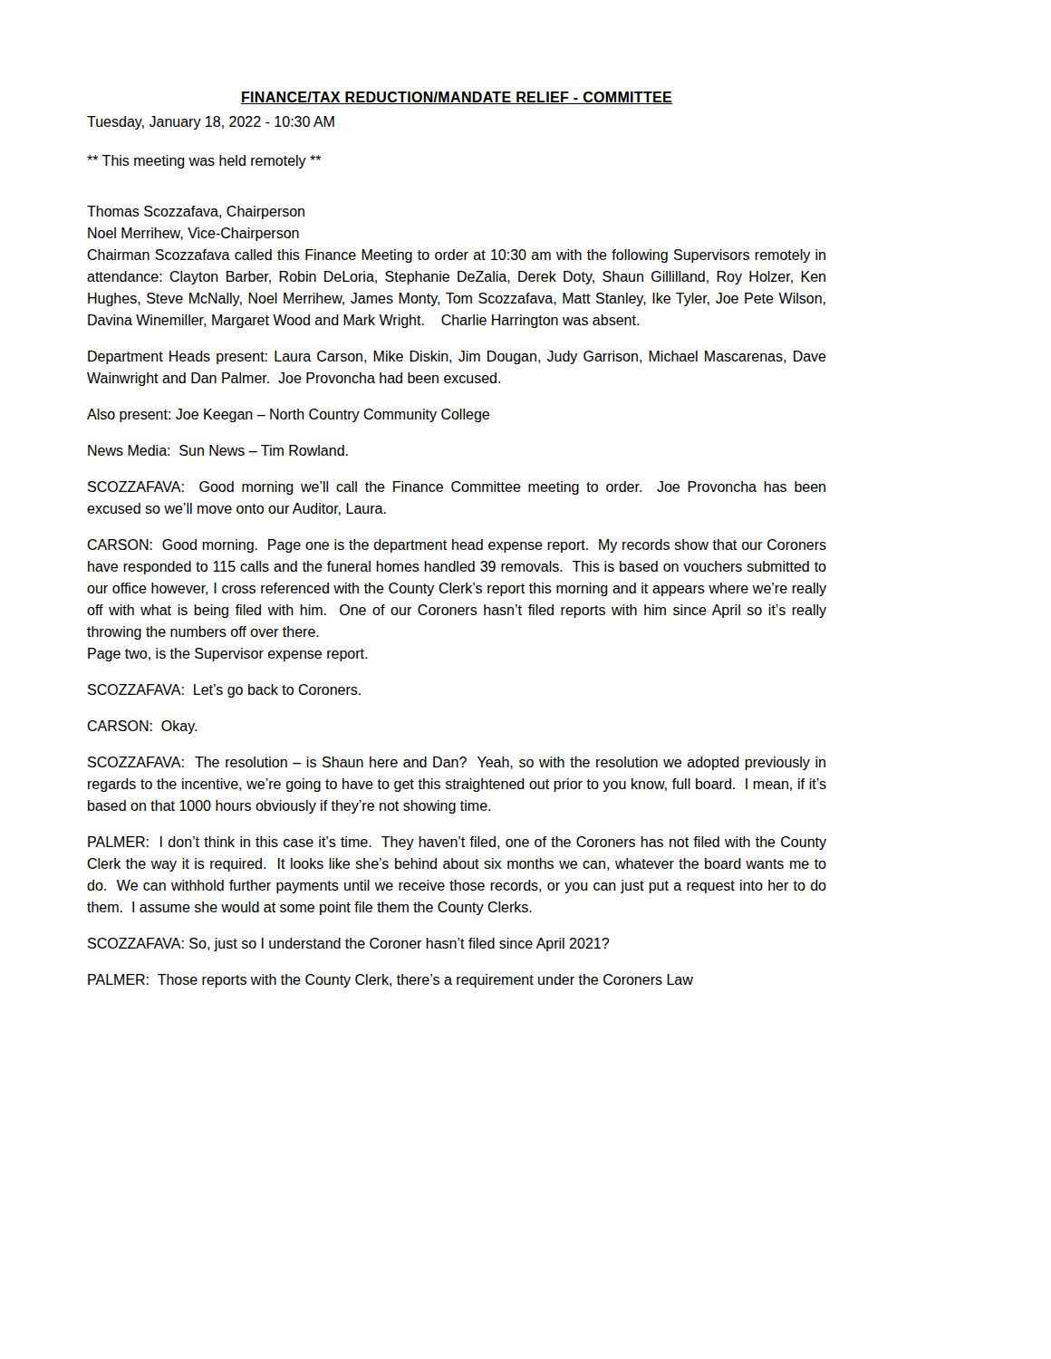FINANCE/TAX REDUCTION/MANDATE RELIEF - COMMITTEE
Tuesday, January 18, 2022 - 10:30 AM
** This meeting was held remotely **
Thomas Scozzafava, Chairperson
Noel Merrihew, Vice-Chairperson
Chairman Scozzafava called this Finance Meeting to order at 10:30 am with the following Supervisors remotely in attendance: Clayton Barber, Robin DeLoria, Stephanie DeZalia, Derek Doty, Shaun Gillilland, Roy Holzer, Ken Hughes, Steve McNally, Noel Merrihew, James Monty, Tom Scozzafava, Matt Stanley, Ike Tyler, Joe Pete Wilson, Davina Winemiller, Margaret Wood and Mark Wright. Charlie Harrington was absent.
Department Heads present: Laura Carson, Mike Diskin, Jim Dougan, Judy Garrison, Michael Mascarenas, Dave Wainwright and Dan Palmer. Joe Provoncha had been excused.
Also present: Joe Keegan – North Country Community College
News Media: Sun News – Tim Rowland.
SCOZZAFAVA: Good morning we’ll call the Finance Committee meeting to order. Joe Provoncha has been excused so we’ll move onto our Auditor, Laura.
CARSON: Good morning. Page one is the department head expense report. My records show that our Coroners have responded to 115 calls and the funeral homes handled 39 removals. This is based on vouchers submitted to our office however, I cross referenced with the County Clerk’s report this morning and it appears where we’re really off with what is being filed with him. One of our Coroners hasn’t filed reports with him since April so it’s really throwing the numbers off over there.
Page two, is the Supervisor expense report.
SCOZZAFAVA: Let’s go back to Coroners.
CARSON: Okay.
SCOZZAFAVA: The resolution – is Shaun here and Dan? Yeah, so with the resolution we adopted previously in regards to the incentive, we’re going to have to get this straightened out prior to you know, full board. I mean, if it’s based on that 1000 hours obviously if they’re not showing time.
PALMER: I don’t think in this case it’s time. They haven’t filed, one of the Coroners has not filed with the County Clerk the way it is required. It looks like she’s behind about six months we can, whatever the board wants me to do. We can withhold further payments until we receive those records, or you can just put a request into her to do them. I assume she would at some point file them the County Clerks.
SCOZZAFAVA: So, just so I understand the Coroner hasn’t filed since April 2021?
PALMER: Those reports with the County Clerk, there’s a requirement under the Coroners Law